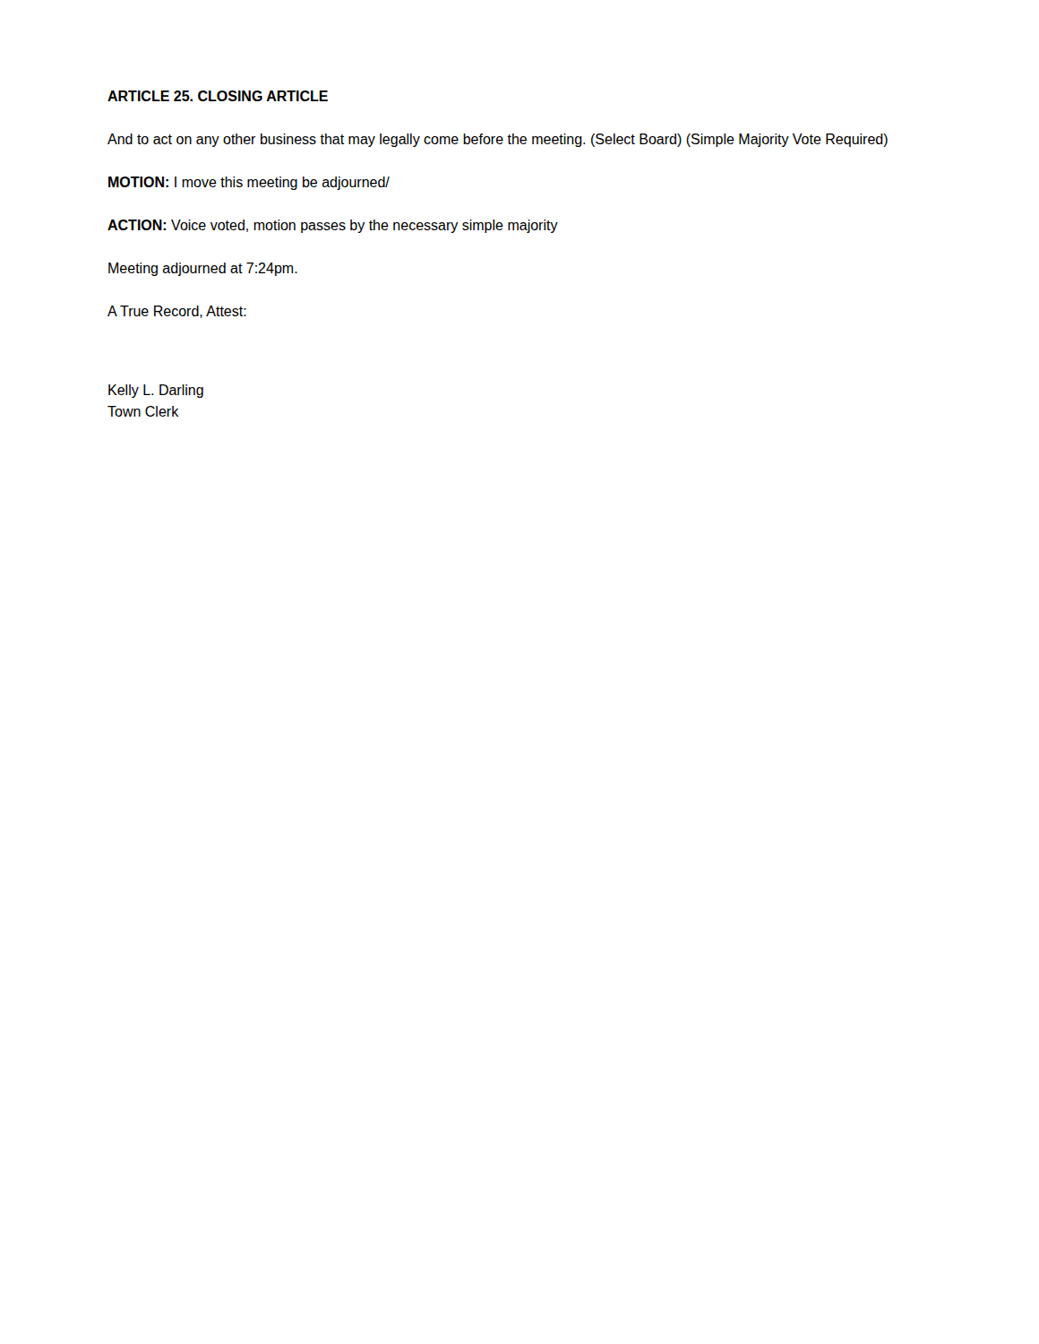ARTICLE 25. CLOSING ARTICLE
And to act on any other business that may legally come before the meeting. (Select Board) (Simple Majority Vote Required)
MOTION: I move this meeting be adjourned/
ACTION: Voice voted, motion passes by the necessary simple majority
Meeting adjourned at 7:24pm.
A True Record, Attest:
Kelly L. Darling
Town Clerk